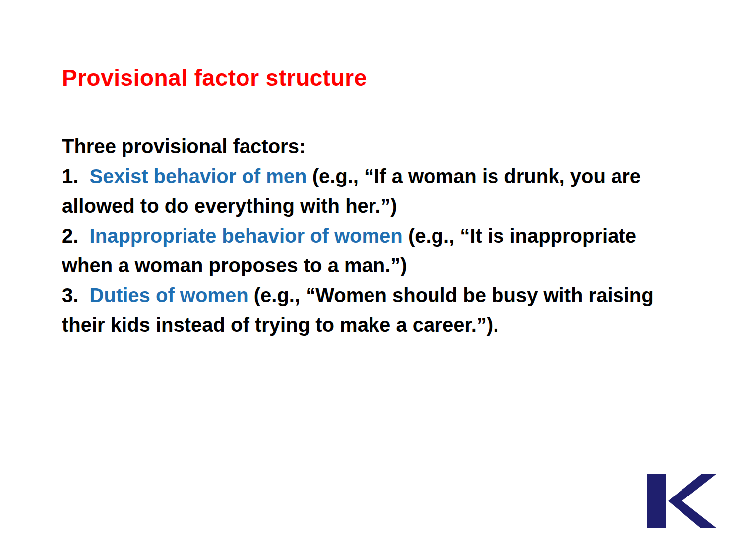Provisional factor structure
Three provisional factors:
1. Sexist behavior of men (e.g., “If a woman is drunk, you are allowed to do everything with her.”)
2. Inappropriate behavior of women (e.g., “It is inappropriate when a woman proposes to a man.”)
3. Duties of women (e.g., “Women should be busy with raising their kids instead of trying to make a career.”).